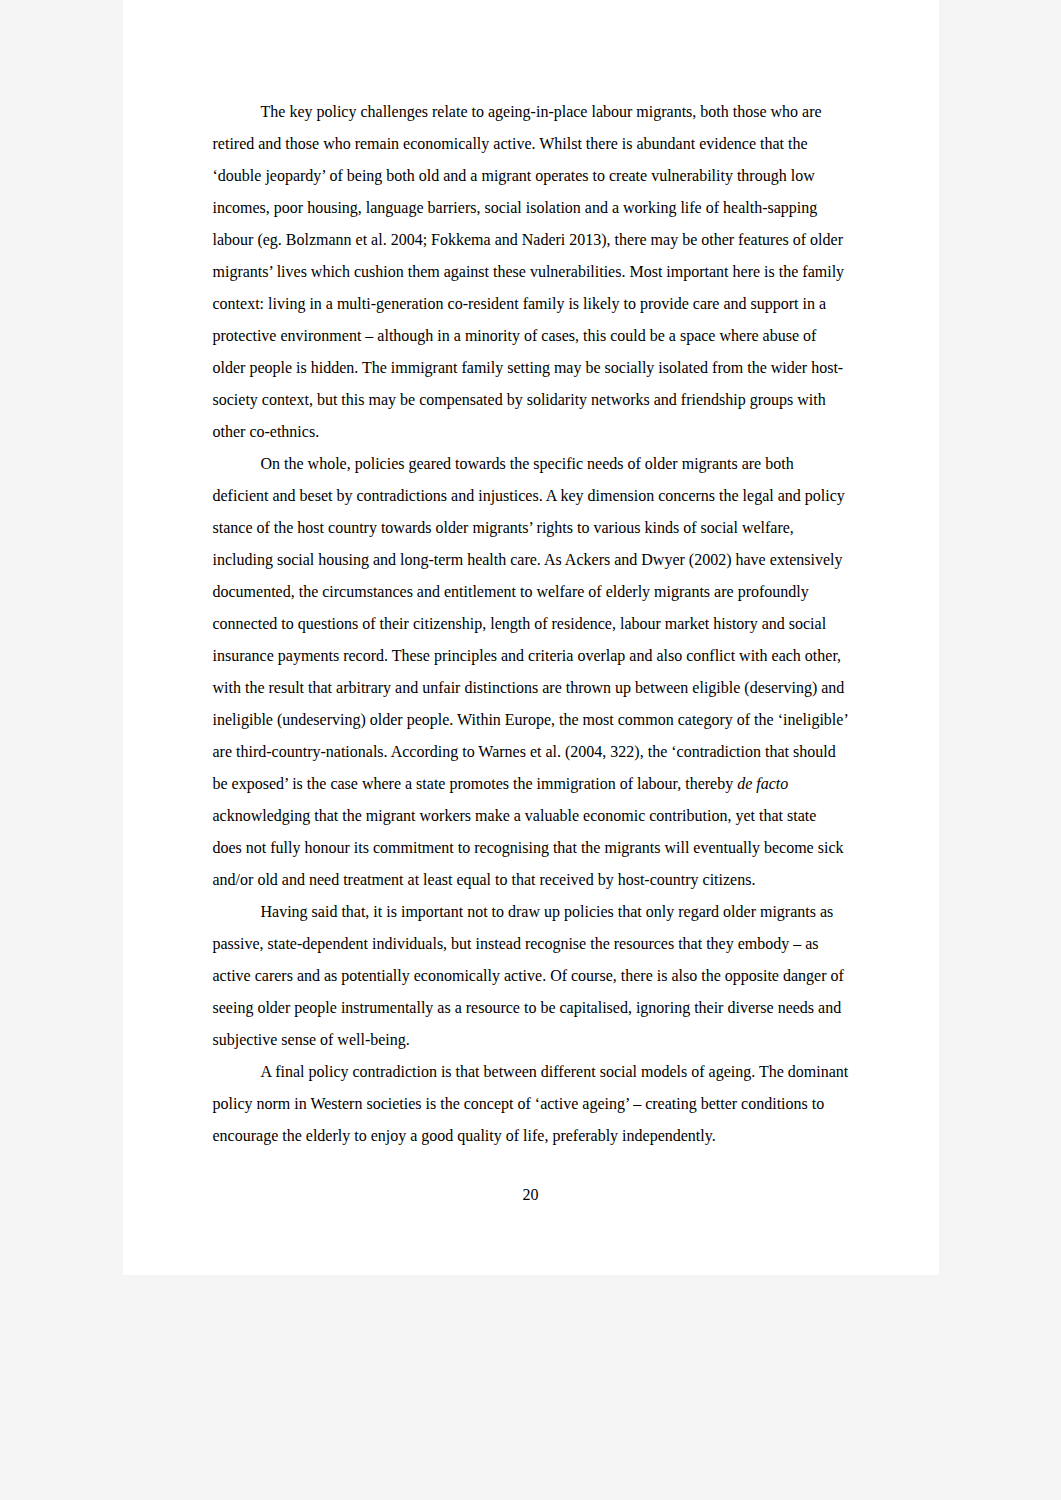The key policy challenges relate to ageing-in-place labour migrants, both those who are retired and those who remain economically active. Whilst there is abundant evidence that the ‘double jeopardy’ of being both old and a migrant operates to create vulnerability through low incomes, poor housing, language barriers, social isolation and a working life of health-sapping labour (eg. Bolzmann et al. 2004; Fokkema and Naderi 2013), there may be other features of older migrants’ lives which cushion them against these vulnerabilities. Most important here is the family context: living in a multi-generation co-resident family is likely to provide care and support in a protective environment – although in a minority of cases, this could be a space where abuse of older people is hidden. The immigrant family setting may be socially isolated from the wider host-society context, but this may be compensated by solidarity networks and friendship groups with other co-ethnics.
On the whole, policies geared towards the specific needs of older migrants are both deficient and beset by contradictions and injustices. A key dimension concerns the legal and policy stance of the host country towards older migrants’ rights to various kinds of social welfare, including social housing and long-term health care. As Ackers and Dwyer (2002) have extensively documented, the circumstances and entitlement to welfare of elderly migrants are profoundly connected to questions of their citizenship, length of residence, labour market history and social insurance payments record. These principles and criteria overlap and also conflict with each other, with the result that arbitrary and unfair distinctions are thrown up between eligible (deserving) and ineligible (undeserving) older people. Within Europe, the most common category of the ‘ineligible’ are third-country-nationals. According to Warnes et al. (2004, 322), the ‘contradiction that should be exposed’ is the case where a state promotes the immigration of labour, thereby de facto acknowledging that the migrant workers make a valuable economic contribution, yet that state does not fully honour its commitment to recognising that the migrants will eventually become sick and/or old and need treatment at least equal to that received by host-country citizens.
Having said that, it is important not to draw up policies that only regard older migrants as passive, state-dependent individuals, but instead recognise the resources that they embody – as active carers and as potentially economically active. Of course, there is also the opposite danger of seeing older people instrumentally as a resource to be capitalised, ignoring their diverse needs and subjective sense of well-being.
A final policy contradiction is that between different social models of ageing. The dominant policy norm in Western societies is the concept of ‘active ageing’ – creating better conditions to encourage the elderly to enjoy a good quality of life, preferably independently.
20